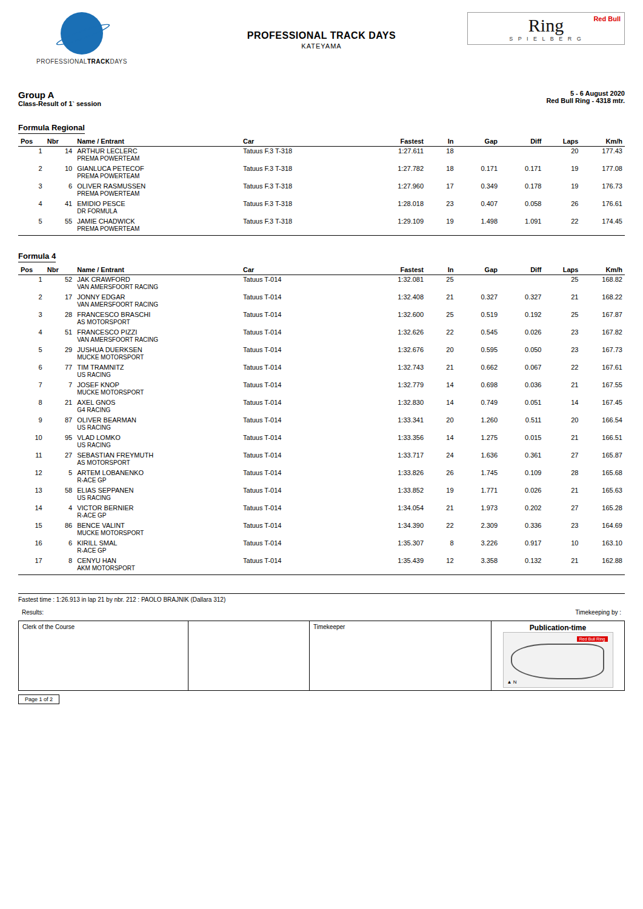PROFESSIONALTRACKDAYS
Red Bull Ring
S P I E L B E R G
PROFESSIONAL TRACK DAYS
KATEYAMA
Group A
Class-Result of 1` session
5 - 6 August 2020
Red Bull Ring - 4318 mtr.
Formula Regional
| Pos | Nbr | Name / Entrant | Car | Fastest | In | Gap | Diff | Laps | Km/h |
| --- | --- | --- | --- | --- | --- | --- | --- | --- | --- |
| 1 | 14 | ARTHUR LECLERC | Tatuus F.3 T-318 | 1:27.611 | 18 | | | 20 | 177.43 |
| | | PREMA POWERTEAM | |
| 2 | 10 | GIANLUCA PETECOF | Tatuus F.3 T-318 | 1:27.782 | 18 | 0.171 | 0.171 | 19 | 177.08 |
| | | PREMA POWERTEAM | |
| 3 | 6 | OLIVER RASMUSSEN | Tatuus F.3 T-318 | 1:27.960 | 17 | 0.349 | 0.178 | 19 | 176.73 |
| | | PREMA POWERTEAM | |
| 4 | 41 | EMIDIO PESCE | Tatuus F.3 T-318 | 1:28.018 | 23 | 0.407 | 0.058 | 26 | 176.61 |
| | | DR FORMULA | |
| 5 | 55 | JAMIE CHADWICK | Tatuus F.3 T-318 | 1:29.109 | 19 | 1.498 | 1.091 | 22 | 174.45 |
| | | PREMA POWERTEAM | |
Formula 4
| Pos | Nbr | Name / Entrant | Car | Fastest | In | Gap | Diff | Laps | Km/h |
| --- | --- | --- | --- | --- | --- | --- | --- | --- | --- |
| 1 | 52 | JAK CRAWFORD | Tatuus T-014 | 1:32.081 | 25 | | | 25 | 168.82 |
| | | VAN AMERSFOORT RACING | |
| 2 | 17 | JONNY EDGAR | Tatuus T-014 | 1:32.408 | 21 | 0.327 | 0.327 | 21 | 168.22 |
| | | VAN AMERSFOORT RACING | |
| 3 | 28 | FRANCESCO BRASCHI | Tatuus T-014 | 1:32.600 | 25 | 0.519 | 0.192 | 25 | 167.87 |
| | | AS MOTORSPORT | |
| 4 | 51 | FRANCESCO PIZZI | Tatuus T-014 | 1:32.626 | 22 | 0.545 | 0.026 | 23 | 167.82 |
| | | VAN AMERSFOORT RACING | |
| 5 | 29 | JUSHUA DUERKSEN | Tatuus T-014 | 1:32.676 | 20 | 0.595 | 0.050 | 23 | 167.73 |
| | | MUCKE MOTORSPORT | |
| 6 | 77 | TIM TRAMNITZ | Tatuus T-014 | 1:32.743 | 21 | 0.662 | 0.067 | 22 | 167.61 |
| | | US RACING | |
| 7 | 7 | JOSEF KNOP | Tatuus T-014 | 1:32.779 | 14 | 0.698 | 0.036 | 21 | 167.55 |
| | | MUCKE MOTORSPORT | |
| 8 | 21 | AXEL GNOS | Tatuus T-014 | 1:32.830 | 14 | 0.749 | 0.051 | 14 | 167.45 |
| | | G4 RACING | |
| 9 | 87 | OLIVER BEARMAN | Tatuus T-014 | 1:33.341 | 20 | 1.260 | 0.511 | 20 | 166.54 |
| | | US RACING | |
| 10 | 95 | VLAD LOMKO | Tatuus T-014 | 1:33.356 | 14 | 1.275 | 0.015 | 21 | 166.51 |
| | | US RACING | |
| 11 | 27 | SEBASTIAN FREYMUTH | Tatuus T-014 | 1:33.717 | 24 | 1.636 | 0.361 | 27 | 165.87 |
| | | AS MOTORSPORT | |
| 12 | 5 | ARTEM LOBANENKO | Tatuus T-014 | 1:33.826 | 26 | 1.745 | 0.109 | 28 | 165.68 |
| | | R-ACE GP | |
| 13 | 58 | ELIAS SEPPANEN | Tatuus T-014 | 1:33.852 | 19 | 1.771 | 0.026 | 21 | 165.63 |
| | | US RACING | |
| 14 | 4 | VICTOR BERNIER | Tatuus T-014 | 1:34.054 | 21 | 1.973 | 0.202 | 27 | 165.28 |
| | | R-ACE GP | |
| 15 | 86 | BENCE VALINT | Tatuus T-014 | 1:34.390 | 22 | 2.309 | 0.336 | 23 | 164.69 |
| | | MUCKE MOTORSPORT | |
| 16 | 6 | KIRILL SMAL | Tatuus T-014 | 1:35.307 | 8 | 3.226 | 0.917 | 10 | 163.10 |
| | | R-ACE GP | |
| 17 | 8 | CENYU HAN | Tatuus T-014 | 1:35.439 | 12 | 3.358 | 0.132 | 21 | 162.88 |
| | | AKM MOTORSPORT | |
Fastest time : 1:26.913 in lap 21 by nbr. 212 : PAOLO BRAJNIK (Dallara 312)
| Results: | Timekeeping by : |
| Clerk of the Course | | Timekeeper | Publication-time Red Bull Ring ▲ N |
Page 1 of 2